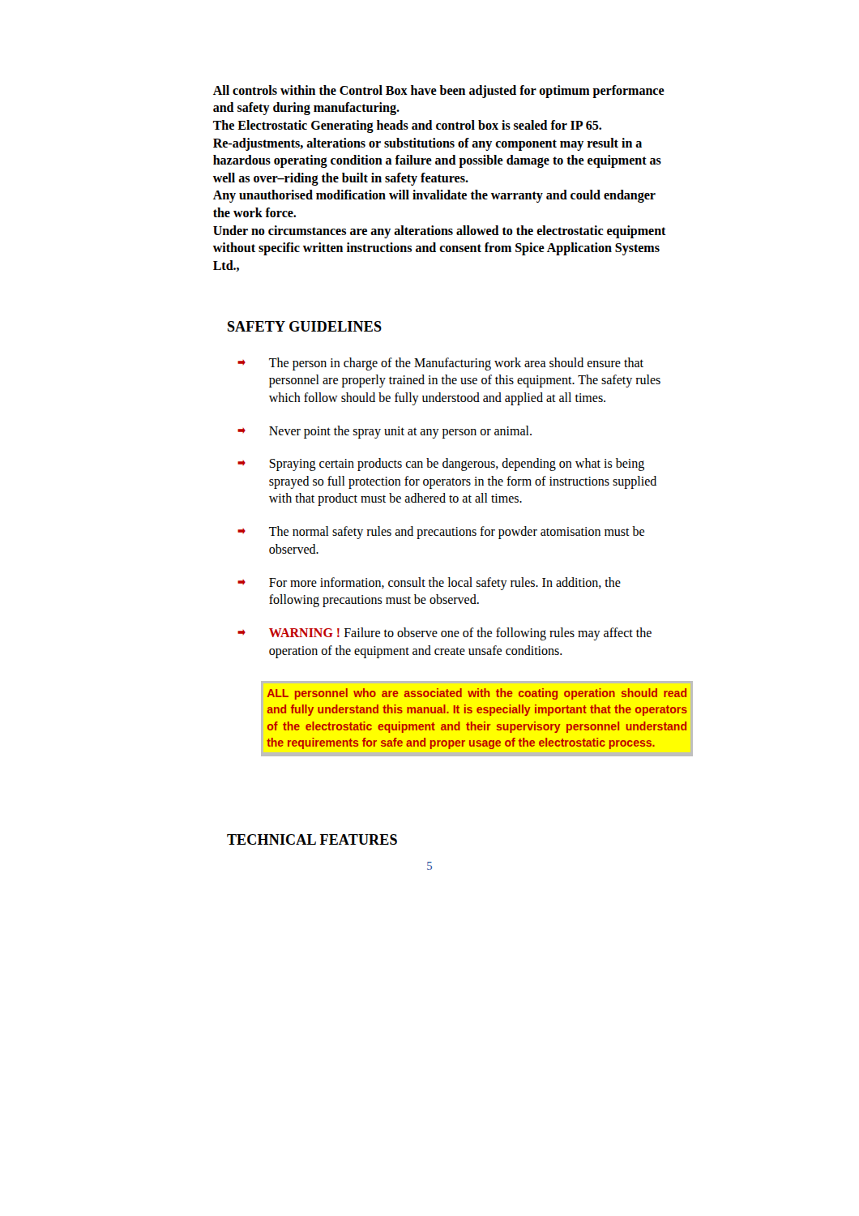All controls within the Control Box have been adjusted for optimum performance and safety during manufacturing.
The Electrostatic Generating heads and control box is sealed for IP 65.
Re-adjustments, alterations or substitutions of any component may result in a hazardous operating condition a failure and possible damage to the equipment as well as over–riding the built in safety features.
Any unauthorised modification will invalidate the warranty and could endanger the work force.
Under no circumstances are any alterations allowed to the electrostatic equipment without specific written instructions and consent from Spice Application Systems Ltd.,
SAFETY GUIDELINES
The person in charge of the Manufacturing work area should ensure that personnel are properly trained in the use of this equipment. The safety rules which follow should be fully understood and applied at all times.
Never point the spray unit at any person or animal.
Spraying certain products can be dangerous, depending on what is being sprayed so full protection for operators in the form of instructions supplied with that product must be adhered to at all times.
The normal safety rules and precautions for powder atomisation must be observed.
For more information, consult the local safety rules. In addition, the following precautions must be observed.
WARNING ! Failure to observe one of the following rules may affect the operation of the equipment and create unsafe conditions.
ALL personnel who are associated with the coating operation should read and fully understand this manual. It is especially important that the operators of the electrostatic equipment and their supervisory personnel understand the requirements for safe and proper usage of the electrostatic process.
TECHNICAL FEATURES
5